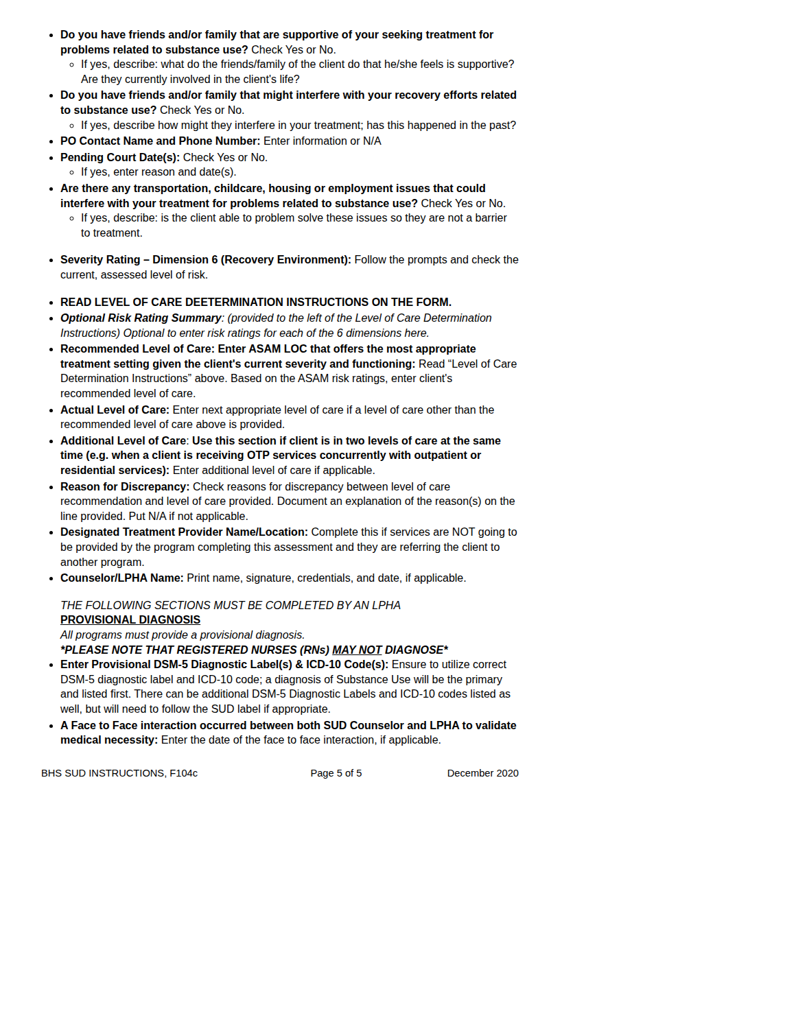Do you have friends and/or family that are supportive of your seeking treatment for problems related to substance use? Check Yes or No.
If yes, describe: what do the friends/family of the client do that he/she feels is supportive? Are they currently involved in the client's life?
Do you have friends and/or family that might interfere with your recovery efforts related to substance use? Check Yes or No.
If yes, describe how might they interfere in your treatment; has this happened in the past?
PO Contact Name and Phone Number: Enter information or N/A
Pending Court Date(s): Check Yes or No.
If yes, enter reason and date(s).
Are there any transportation, childcare, housing or employment issues that could interfere with your treatment for problems related to substance use? Check Yes or No.
If yes, describe: is the client able to problem solve these issues so they are not a barrier to treatment.
Severity Rating – Dimension 6 (Recovery Environment): Follow the prompts and check the current, assessed level of risk.
READ LEVEL OF CARE DEETERMINATION INSTRUCTIONS ON THE FORM.
Optional Risk Rating Summary: (provided to the left of the Level of Care Determination Instructions) Optional to enter risk ratings for each of the 6 dimensions here.
Recommended Level of Care: Enter ASAM LOC that offers the most appropriate treatment setting given the client's current severity and functioning: Read “Level of Care Determination Instructions” above. Based on the ASAM risk ratings, enter client's recommended level of care.
Actual Level of Care: Enter next appropriate level of care if a level of care other than the recommended level of care above is provided.
Additional Level of Care: Use this section if client is in two levels of care at the same time (e.g. when a client is receiving OTP services concurrently with outpatient or residential services): Enter additional level of care if applicable.
Reason for Discrepancy: Check reasons for discrepancy between level of care recommendation and level of care provided. Document an explanation of the reason(s) on the line provided. Put N/A if not applicable.
Designated Treatment Provider Name/Location: Complete this if services are NOT going to be provided by the program completing this assessment and they are referring the client to another program.
Counselor/LPHA Name: Print name, signature, credentials, and date, if applicable.
THE FOLLOWING SECTIONS MUST BE COMPLETED BY AN LPHA
PROVISIONAL DIAGNOSIS
All programs must provide a provisional diagnosis.
*PLEASE NOTE THAT REGISTERED NURSES (RNs) MAY NOT DIAGNOSE*
Enter Provisional DSM-5 Diagnostic Label(s) & ICD-10 Code(s): Ensure to utilize correct DSM-5 diagnostic label and ICD-10 code; a diagnosis of Substance Use will be the primary and listed first. There can be additional DSM-5 Diagnostic Labels and ICD-10 codes listed as well, but will need to follow the SUD label if appropriate.
A Face to Face interaction occurred between both SUD Counselor and LPHA to validate medical necessity: Enter the date of the face to face interaction, if applicable.
BHS SUD INSTRUCTIONS, F104c
Page 5 of 5
December 2020